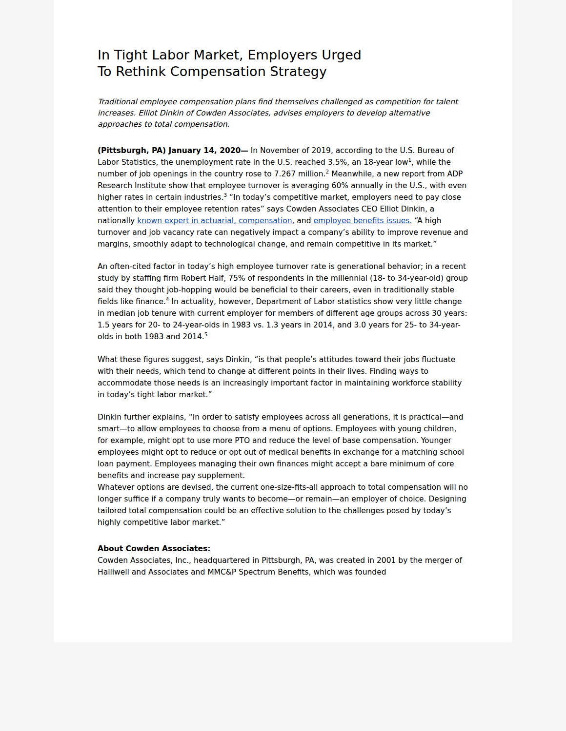In Tight Labor Market, Employers Urged
To Rethink Compensation Strategy
Traditional employee compensation plans find themselves challenged as competition for talent increases. Elliot Dinkin of Cowden Associates, advises employers to develop alternative approaches to total compensation.
(Pittsburgh, PA) January 14, 2020— In November of 2019, according to the U.S. Bureau of Labor Statistics, the unemployment rate in the U.S. reached 3.5%, an 18-year low1, while the number of job openings in the country rose to 7.267 million.2 Meanwhile, a new report from ADP Research Institute show that employee turnover is averaging 60% annually in the U.S., with even higher rates in certain industries.3 “In today’s competitive market, employers need to pay close attention to their employee retention rates” says Cowden Associates CEO Elliot Dinkin, a nationally known expert in actuarial, compensation, and employee benefits issues. “A high turnover and job vacancy rate can negatively impact a company’s ability to improve revenue and margins, smoothly adapt to technological change, and remain competitive in its market.”
An often-cited factor in today’s high employee turnover rate is generational behavior; in a recent study by staffing firm Robert Half, 75% of respondents in the millennial (18- to 34-year-old) group said they thought job-hopping would be beneficial to their careers, even in traditionally stable fields like finance.4 In actuality, however, Department of Labor statistics show very little change in median job tenure with current employer for members of different age groups across 30 years: 1.5 years for 20- to 24-year-olds in 1983 vs. 1.3 years in 2014, and 3.0 years for 25- to 34-year-olds in both 1983 and 2014.5
What these figures suggest, says Dinkin, “is that people’s attitudes toward their jobs fluctuate with their needs, which tend to change at different points in their lives. Finding ways to accommodate those needs is an increasingly important factor in maintaining workforce stability in today’s tight labor market.”
Dinkin further explains, “In order to satisfy employees across all generations, it is practical—and smart—to allow employees to choose from a menu of options. Employees with young children, for example, might opt to use more PTO and reduce the level of base compensation. Younger employees might opt to reduce or opt out of medical benefits in exchange for a matching school loan payment. Employees managing their own finances might accept a bare minimum of core benefits and increase pay supplement.
Whatever options are devised, the current one-size-fits-all approach to total compensation will no longer suffice if a company truly wants to become—or remain—an employer of choice. Designing tailored total compensation could be an effective solution to the challenges posed by today’s highly competitive labor market.”
About Cowden Associates:
Cowden Associates, Inc., headquartered in Pittsburgh, PA, was created in 2001 by the merger of Halliwell and Associates and MMC&P Spectrum Benefits, which was founded